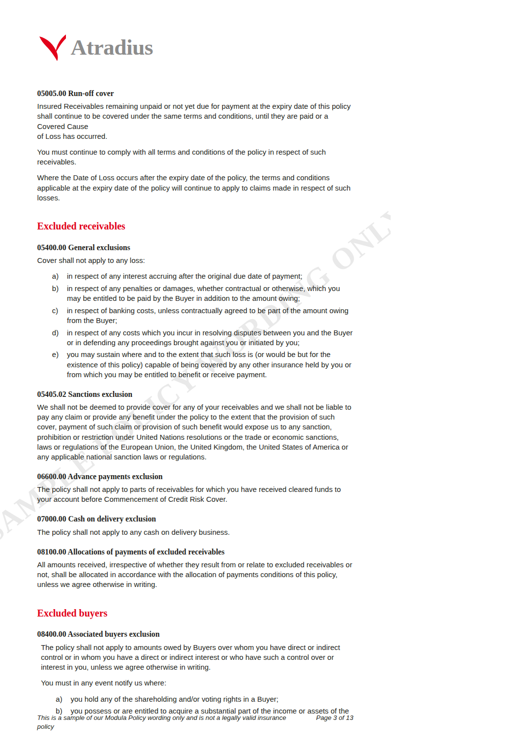Atradius
SAMPLE POLICY WORDING ONLY
05005.00 Run-off cover
Insured Receivables remaining unpaid or not yet due for payment at the expiry date of this policy
shall continue to be covered under the same terms and conditions, until they are paid or a Covered Cause
of Loss has occurred.
You must continue to comply with all terms and conditions of the policy in respect of such receivables.
Where the Date of Loss occurs after the expiry date of the policy, the terms and conditions
applicable at the expiry date of the policy will continue to apply to claims made in respect of such
losses.
Excluded receivables
05400.00 General exclusions
Cover shall not apply to any loss:
in respect of any interest accruing after the original due date of payment;
in respect of any penalties or damages, whether contractual or otherwise, which you may be entitled to be paid by the Buyer in addition to the amount owing;
in respect of banking costs, unless contractually agreed to be part of the amount owing from the Buyer;
in respect of any costs which you incur in resolving disputes between you and the Buyer or in defending any proceedings brought against you or initiated by you;
you may sustain where and to the extent that such loss is (or would be but for the existence of this policy) capable of being covered by any other insurance held by you or from which you may be entitled to benefit or receive payment.
05405.02 Sanctions exclusion
We shall not be deemed to provide cover for any of your receivables and we shall not be liable to pay any claim or provide any benefit under the policy to the extent that the provision of such cover, payment of such claim or provision of such benefit would expose us to any sanction, prohibition or restriction under United Nations resolutions or the trade or economic sanctions, laws or regulations of the European Union, the United Kingdom, the United States of America or any applicable national sanction laws or regulations.
06600.00 Advance payments exclusion
The policy shall not apply to parts of receivables for which you have received cleared funds to your account before Commencement of Credit Risk Cover.
07000.00 Cash on delivery exclusion
The policy shall not apply to any cash on delivery business.
08100.00 Allocations of payments of excluded receivables
All amounts received, irrespective of whether they result from or relate to excluded receivables or not, shall be allocated in accordance with the allocation of payments conditions of this policy, unless we agree otherwise in writing.
Excluded buyers
08400.00 Associated buyers exclusion
The policy shall not apply to amounts owed by Buyers over whom you have direct or indirect control or in whom you have a direct or indirect interest or who have such a control over or interest in you, unless we agree otherwise in writing.
You must in any event notify us where:
you hold any of the shareholding and/or voting rights in a Buyer;
you possess or are entitled to acquire a substantial part of the income or assets of the
This is a sample of our Modula Policy wording only and is not a legally valid insurance policy Page 3 of 13